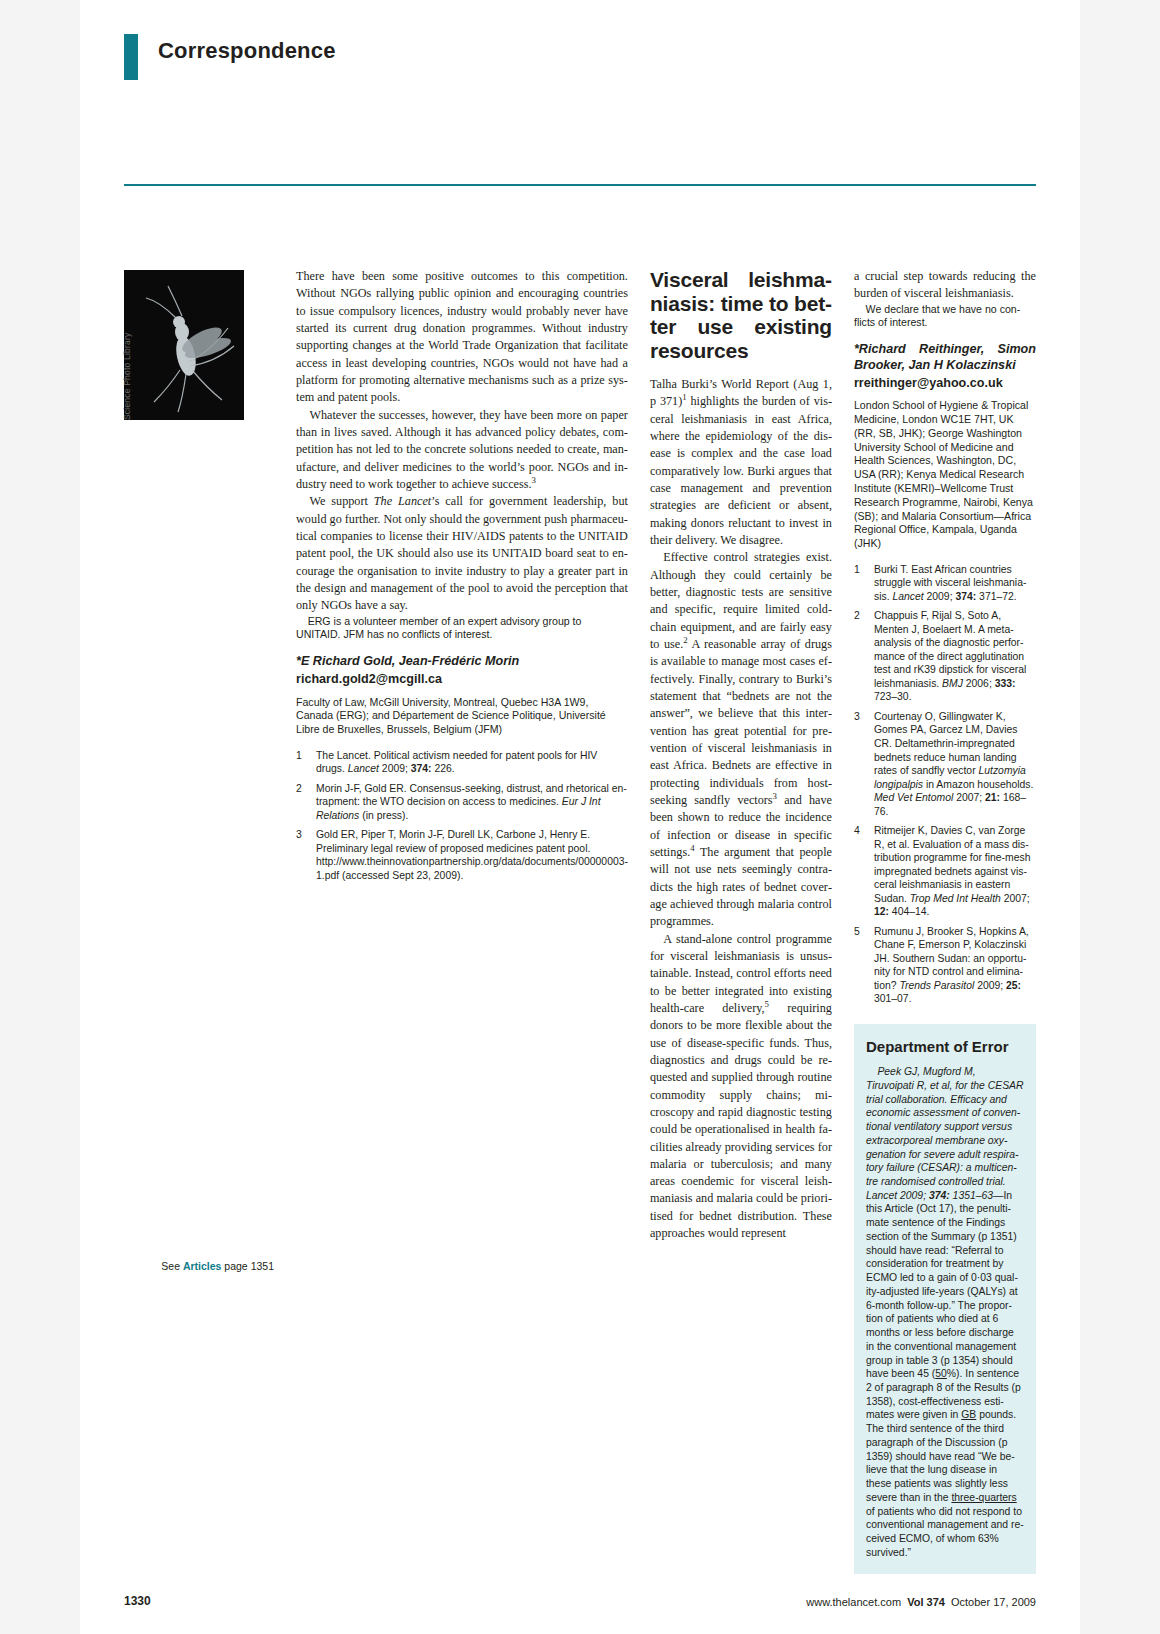Correspondence
Science Photo Library
See Articles page 1351
There have been some positive outcomes to this competition. Without NGOs rallying public opinion and encouraging countries to issue compulsory licences, industry would probably never have started its current drug donation programmes. Without industry supporting changes at the World Trade Organization that facilitate access in least developing countries, NGOs would not have had a platform for promoting alternative mechanisms such as a prize system and patent pools.
Whatever the successes, however, they have been more on paper than in lives saved. Although it has advanced policy debates, competition has not led to the concrete solutions needed to create, manufacture, and deliver medicines to the world’s poor. NGOs and industry need to work together to achieve success.3
We support The Lancet’s call for government leadership, but would go further. Not only should the government push pharmaceutical companies to license their HIV/AIDS patents to the UNITAID patent pool, the UK should also use its UNITAID board seat to encourage the organisation to invite industry to play a greater part in the design and management of the pool to avoid the perception that only NGOs have a say.
ERG is a volunteer member of an expert advisory group to UNITAID. JFM has no conflicts of interest.
*E Richard Gold, Jean-Frédéric Morin richard.gold2@mcgill.ca
Faculty of Law, McGill University, Montreal, Quebec H3A 1W9, Canada (ERG); and Département de Science Politique, Université Libre de Bruxelles, Brussels, Belgium (JFM)
The Lancet. Political activism needed for patent pools for HIV drugs. Lancet 2009; 374: 226.
Morin J-F, Gold ER. Consensus-seeking, distrust, and rhetorical entrapment: the WTO decision on access to medicines. Eur J Int Relations (in press).
Gold ER, Piper T, Morin J-F, Durell LK, Carbone J, Henry E. Preliminary legal review of proposed medicines patent pool. http://www.theinnovationpartnership.org/data/documents/00000003-1.pdf (accessed Sept 23, 2009).
Visceral leishmaniasis: time to better use existing resources
Talha Burki’s World Report (Aug 1, p 371)1 highlights the burden of visceral leishmaniasis in east Africa, where the epidemiology of the disease is complex and the case load comparatively low. Burki argues that case management and prevention strategies are deficient or absent, making donors reluctant to invest in their delivery. We disagree.
Effective control strategies exist. Although they could certainly be better, diagnostic tests are sensitive and specific, require limited cold-chain equipment, and are fairly easy to use.2 A reasonable array of drugs is available to manage most cases effectively. Finally, contrary to Burki’s statement that “bednets are not the answer”, we believe that this intervention has great potential for prevention of visceral leishmaniasis in east Africa. Bednets are effective in protecting individuals from host-seeking sandfly vectors3 and have been shown to reduce the incidence of infection or disease in specific settings.4 The argument that people will not use nets seemingly contradicts the high rates of bednet coverage achieved through malaria control programmes.
A stand-alone control programme for visceral leishmaniasis is unsustainable. Instead, control efforts need to be better integrated into existing health-care delivery,5 requiring donors to be more flexible about the use of disease-specific funds. Thus, diagnostics and drugs could be requested and supplied through routine commodity supply chains; microscopy and rapid diagnostic testing could be operationalised in health facilities already providing services for malaria or tuberculosis; and many areas coendemic for visceral leishmaniasis and malaria could be prioritised for bednet distribution. These approaches would represent
a crucial step towards reducing the burden of visceral leishmaniasis.
We declare that we have no conflicts of interest.
*Richard Reithinger, Simon Brooker, Jan H Kolaczinski rreithinger@yahoo.co.uk
London School of Hygiene & Tropical Medicine, London WC1E 7HT, UK (RR, SB, JHK); George Washington University School of Medicine and Health Sciences, Washington, DC, USA (RR); Kenya Medical Research Institute (KEMRI)–Wellcome Trust Research Programme, Nairobi, Kenya (SB); and Malaria Consortium—Africa Regional Office, Kampala, Uganda (JHK)
Burki T. East African countries struggle with visceral leishmaniasis. Lancet 2009; 374: 371–72.
Chappuis F, Rijal S, Soto A, Menten J, Boelaert M. A meta-analysis of the diagnostic performance of the direct agglutination test and rK39 dipstick for visceral leishmaniasis. BMJ 2006; 333: 723–30.
Courtenay O, Gillingwater K, Gomes PA, Garcez LM, Davies CR. Deltamethrin-impregnated bednets reduce human landing rates of sandfly vector Lutzomyia longipalpis in Amazon households. Med Vet Entomol 2007; 21: 168–76.
Ritmeijer K, Davies C, van Zorge R, et al. Evaluation of a mass distribution programme for fine-mesh impregnated bednets against visceral leishmaniasis in eastern Sudan. Trop Med Int Health 2007; 12: 404–14.
Rumunu J, Brooker S, Hopkins A, Chane F, Emerson P, Kolaczinski JH. Southern Sudan: an opportunity for NTD control and elimination? Trends Parasitol 2009; 25: 301–07.
Department of Error
Peek GJ, Mugford M, Tiruvoipati R, et al, for the CESAR trial collaboration. Efficacy and economic assessment of conventional ventilatory support versus extracorporeal membrane oxygenation for severe adult respiratory failure (CESAR): a multicentre randomised controlled trial. Lancet 2009; 374: 1351–63—In this Article (Oct 17), the penultimate sentence of the Findings section of the Summary (p 1351) should have read: “Referral to consideration for treatment by ECMO led to a gain of 0·03 quality-adjusted life-years (QALYs) at 6-month follow-up.” The proportion of patients who died at 6 months or less before discharge in the conventional management group in table 3 (p 1354) should have been 45 (50%). In sentence 2 of paragraph 8 of the Results (p 1358), cost-effectiveness estimates were given in GB pounds. The third sentence of the third paragraph of the Discussion (p 1359) should have read “We believe that the lung disease in these patients was slightly less severe than in the three-quarters of patients who did not respond to conventional management and received ECMO, of whom 63% survived.”
1330
www.thelancet.com Vol 374 October 17, 2009